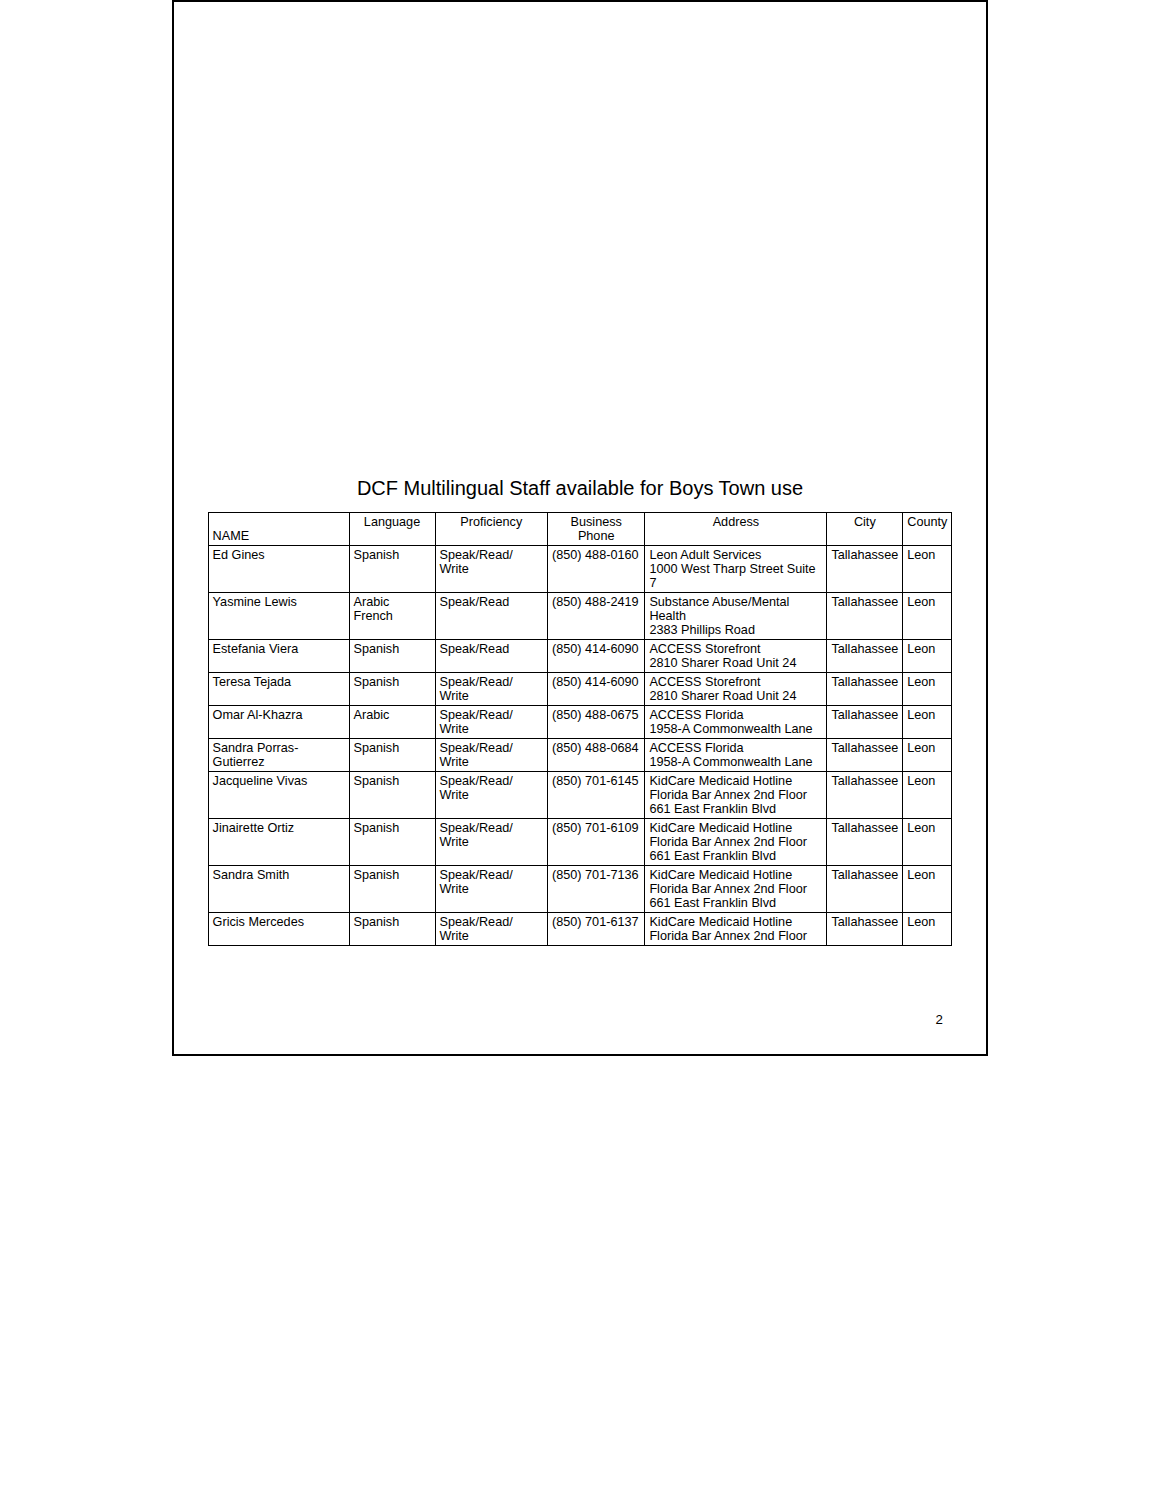DCF Multilingual Staff available for Boys Town use
| NAME | Language | Proficiency | Business Phone | Address | City | County |
| --- | --- | --- | --- | --- | --- | --- |
| Ed Gines | Spanish | Speak/Read/ Write | (850) 488-0160 | Leon Adult Services 1000 West Tharp Street Suite 7 | Tallahassee | Leon |
| Yasmine Lewis | Arabic French | Speak/Read | (850) 488-2419 | Substance Abuse/Mental Health 2383 Phillips Road | Tallahassee | Leon |
| Estefania Viera | Spanish | Speak/Read | (850) 414-6090 | ACCESS Storefront 2810 Sharer Road Unit 24 | Tallahassee | Leon |
| Teresa Tejada | Spanish | Speak/Read/ Write | (850) 414-6090 | ACCESS Storefront 2810 Sharer Road Unit 24 | Tallahassee | Leon |
| Omar Al-Khazra | Arabic | Speak/Read/ Write | (850) 488-0675 | ACCESS Florida 1958-A Commonwealth Lane | Tallahassee | Leon |
| Sandra Porras-Gutierrez | Spanish | Speak/Read/ Write | (850) 488-0684 | ACCESS Florida 1958-A Commonwealth Lane | Tallahassee | Leon |
| Jacqueline Vivas | Spanish | Speak/Read/ Write | (850) 701-6145 | KidCare Medicaid Hotline Florida Bar Annex 2nd Floor 661 East Franklin Blvd | Tallahassee | Leon |
| Jinairette Ortiz | Spanish | Speak/Read/ Write | (850) 701-6109 | KidCare Medicaid Hotline Florida Bar Annex 2nd Floor 661 East Franklin Blvd | Tallahassee | Leon |
| Sandra Smith | Spanish | Speak/Read/ Write | (850) 701-7136 | KidCare Medicaid Hotline Florida Bar Annex 2nd Floor 661 East Franklin Blvd | Tallahassee | Leon |
| Gricis Mercedes | Spanish | Speak/Read/ Write | (850) 701-6137 | KidCare Medicaid Hotline Florida Bar Annex 2nd Floor | Tallahassee | Leon |
2